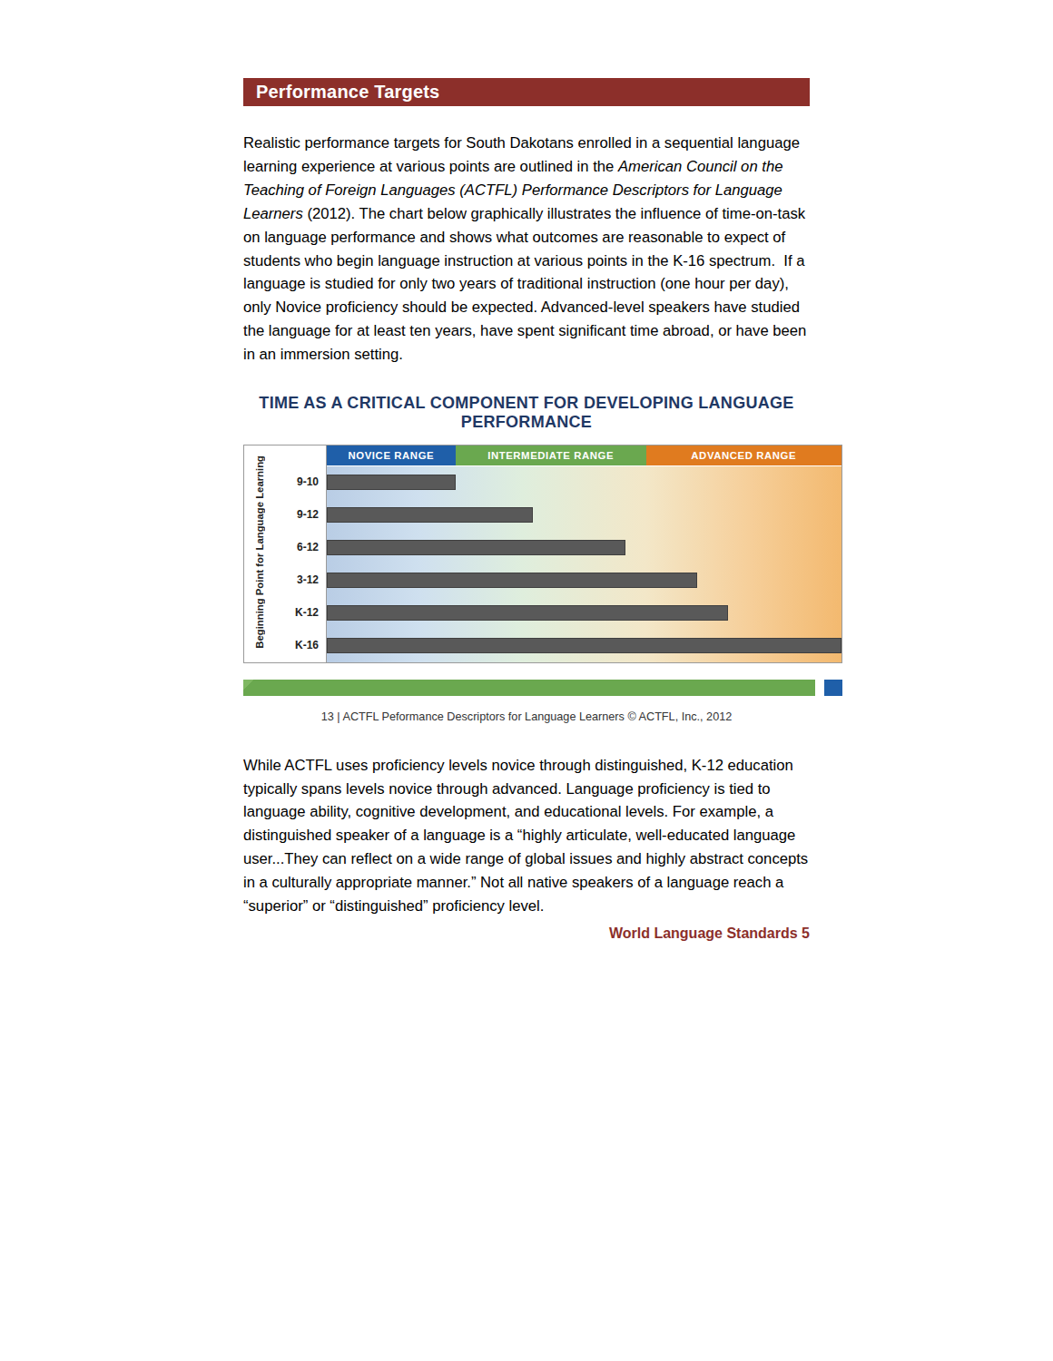Performance Targets
Realistic performance targets for South Dakotans enrolled in a sequential language learning experience at various points are outlined in the American Council on the Teaching of Foreign Languages (ACTFL) Performance Descriptors for Language Learners (2012). The chart below graphically illustrates the influence of time-on-task on language performance and shows what outcomes are reasonable to expect of students who begin language instruction at various points in the K-16 spectrum. If a language is studied for only two years of traditional instruction (one hour per day), only Novice proficiency should be expected. Advanced-level speakers have studied the language for at least ten years, have spent significant time abroad, or have been in an immersion setting.
TIME AS A CRITICAL COMPONENT FOR DEVELOPING LANGUAGE PERFORMANCE
| Beginning Point for Language Learning | 9-10 9-12 6-12 3-12 K-12 K-16 | NOVICE RANGE INTERMEDIATE RANGE ADVANCED RANGE |
13 | ACTFL Peformance Descriptors for Language Learners © ACTFL, Inc., 2012
While ACTFL uses proficiency levels novice through distinguished, K-12 education typically spans levels novice through advanced. Language proficiency is tied to language ability, cognitive development, and educational levels. For example, a distinguished speaker of a language is a “highly articulate, well-educated language user...They can reflect on a wide range of global issues and highly abstract concepts in a culturally appropriate manner.” Not all native speakers of a language reach a “superior” or “distinguished” proficiency level.
World Language Standards 5